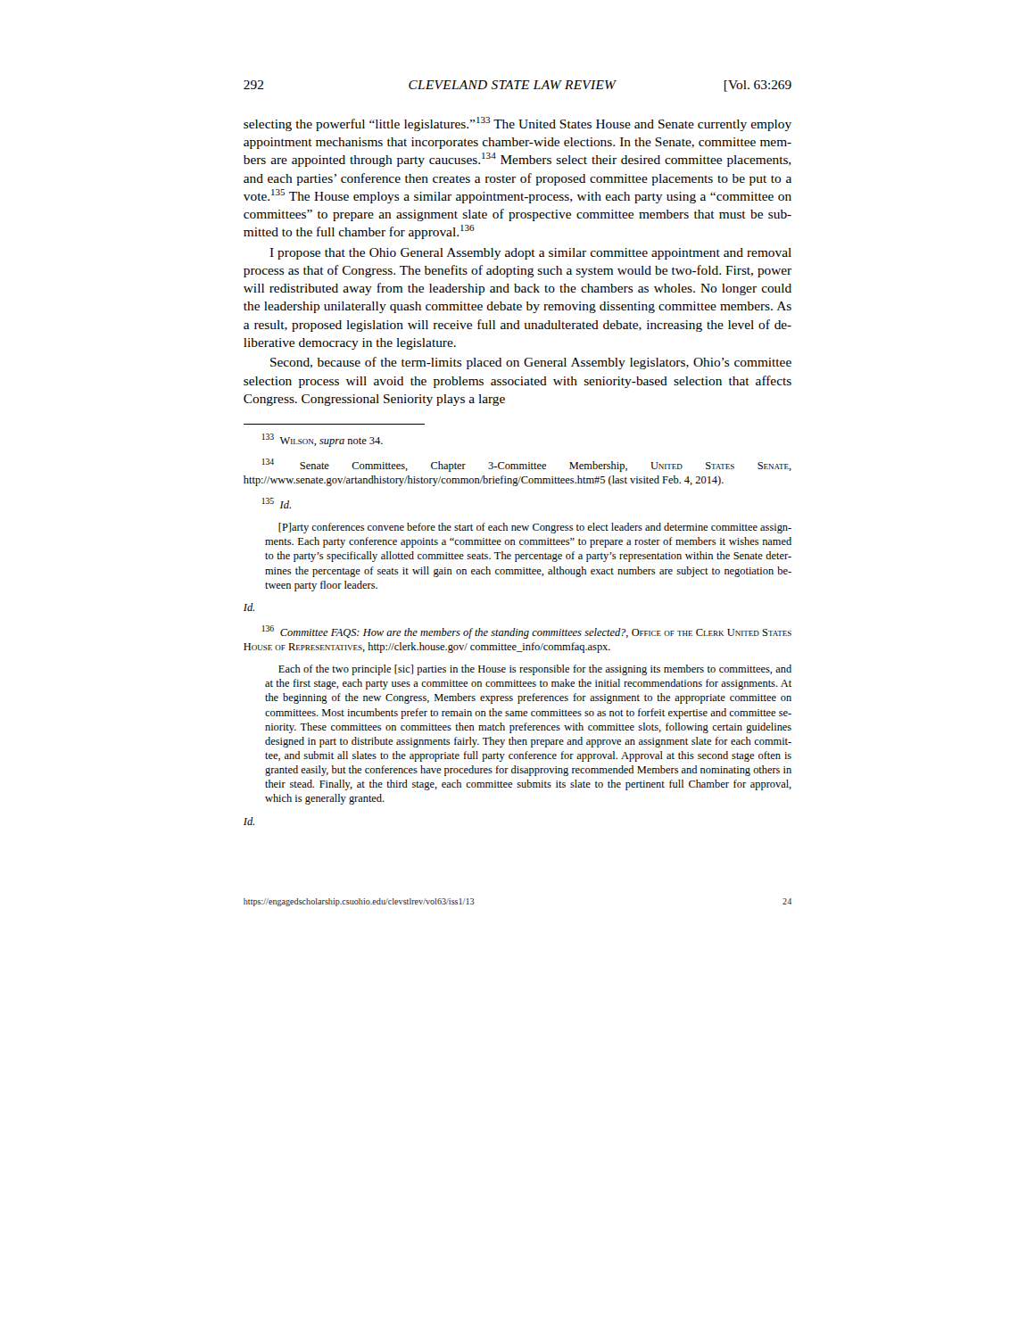292
CLEVELAND STATE LAW REVIEW
[Vol. 63:269
selecting the powerful “little legislatures.”133 The United States House and Senate currently employ appointment mechanisms that incorporates chamber-wide elections. In the Senate, committee members are appointed through party caucuses.134 Members select their desired committee placements, and each parties’ conference then creates a roster of proposed committee placements to be put to a vote.135 The House employs a similar appointment-process, with each party using a “committee on committees” to prepare an assignment slate of prospective committee members that must be submitted to the full chamber for approval.136
I propose that the Ohio General Assembly adopt a similar committee appointment and removal process as that of Congress. The benefits of adopting such a system would be two-fold. First, power will redistributed away from the leadership and back to the chambers as wholes. No longer could the leadership unilaterally quash committee debate by removing dissenting committee members. As a result, proposed legislation will receive full and unadulterated debate, increasing the level of deliberative democracy in the legislature.
Second, because of the term-limits placed on General Assembly legislators, Ohio’s committee selection process will avoid the problems associated with seniority-based selection that affects Congress. Congressional Seniority plays a large
133 Wilson, supra note 34.
134 Senate Committees, Chapter 3-Committee Membership, United States Senate, http://www.senate.gov/artandhistory/history/common/briefing/Committees.htm#5 (last visited Feb. 4, 2014).
135 Id.
[P]arty conferences convene before the start of each new Congress to elect leaders and determine committee assignments. Each party conference appoints a “committee on committees” to prepare a roster of members it wishes named to the party’s specifically allotted committee seats. The percentage of a party’s representation within the Senate determines the percentage of seats it will gain on each committee, although exact numbers are subject to negotiation between party floor leaders.
Id.
136 Committee FAQS: How are the members of the standing committees selected?, Office of the Clerk United States House of Representatives, http://clerk.house.gov/ committee_info/commfaq.aspx.
Each of the two principle [sic] parties in the House is responsible for the assigning its members to committees, and at the first stage, each party uses a committee on committees to make the initial recommendations for assignments. At the beginning of the new Congress, Members express preferences for assignment to the appropriate committee on committees. Most incumbents prefer to remain on the same committees so as not to forfeit expertise and committee seniority. These committees on committees then match preferences with committee slots, following certain guidelines designed in part to distribute assignments fairly. They then prepare and approve an assignment slate for each committee, and submit all slates to the appropriate full party conference for approval. Approval at this second stage often is granted easily, but the conferences have procedures for disapproving recommended Members and nominating others in their stead. Finally, at the third stage, each committee submits its slate to the pertinent full Chamber for approval, which is generally granted.
Id.
https://engagedscholarship.csuohio.edu/clevstlrev/vol63/iss1/13
24